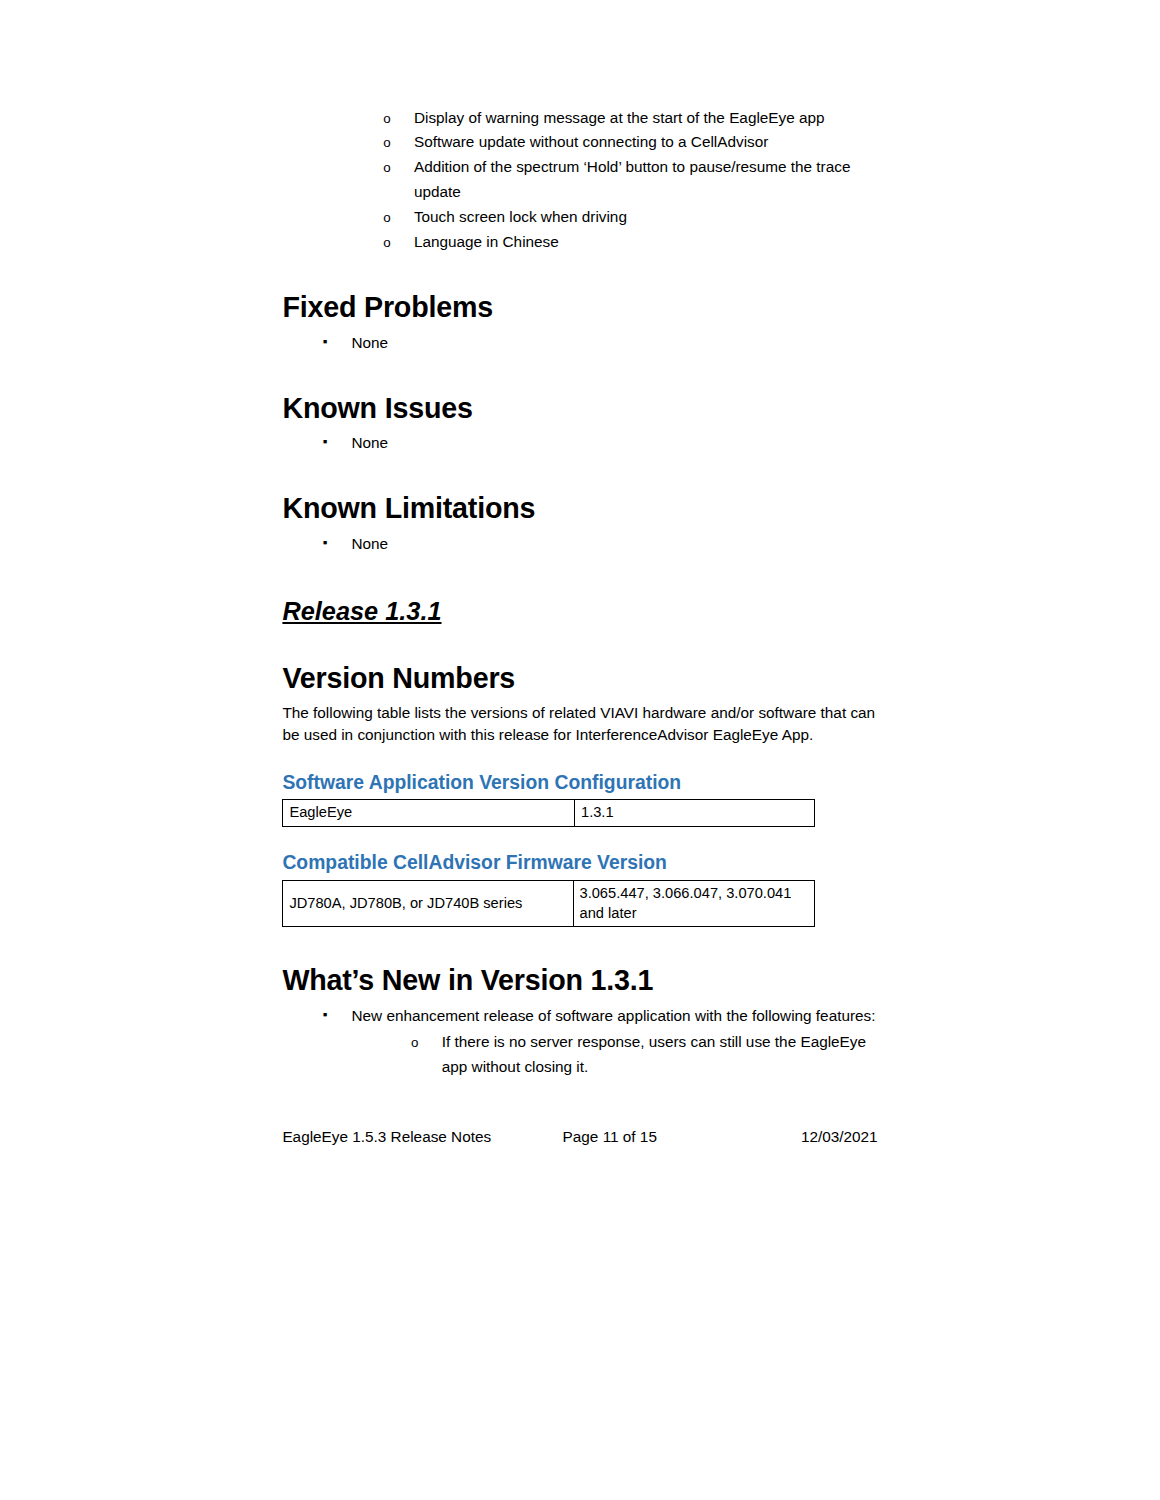Display of warning message at the start of the EagleEye app
Software update without connecting to a CellAdvisor
Addition of the spectrum ‘Hold’ button to pause/resume the trace update
Touch screen lock when driving
Language in Chinese
Fixed Problems
None
Known Issues
None
Known Limitations
None
Release 1.3.1
Version Numbers
The following table lists the versions of related VIAVI hardware and/or software that can be used in conjunction with this release for InterferenceAdvisor EagleEye App.
Software Application Version Configuration
| EagleEye | 1.3.1 |
Compatible CellAdvisor Firmware Version
| JD780A, JD780B, or JD740B series | 3.065.447, 3.066.047, 3.070.041 and later |
What’s New in Version 1.3.1
New enhancement release of software application with the following features:
If there is no server response, users can still use the EagleEye app without closing it.
EagleEye 1.5.3 Release Notes
Page 11 of 15
12/03/2021